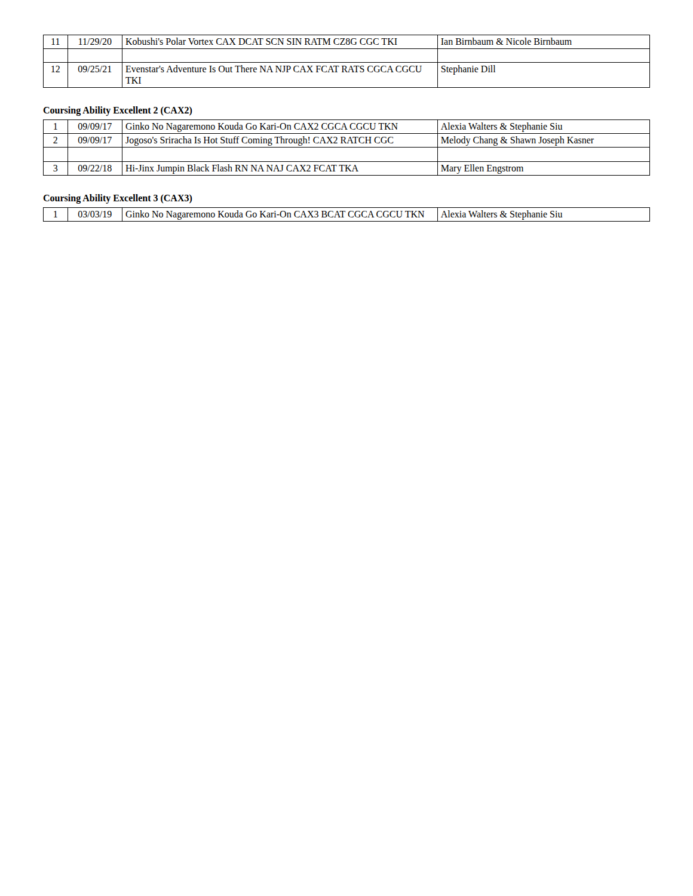| 11 | 11/29/20 | Kobushi's Polar Vortex CAX DCAT SCN SIN RATM CZ8G CGC TKI | Ian Birnbaum & Nicole Birnbaum |
| 12 | 09/25/21 | Evenstar's Adventure Is Out There NA NJP CAX FCAT RATS CGCA CGCU TKI | Stephanie Dill |
Coursing Ability Excellent 2 (CAX2)
| 1 | 09/09/17 | Ginko No Nagaremono Kouda Go Kari-On CAX2 CGCA CGCU TKN | Alexia Walters & Stephanie Siu |
| 2 | 09/09/17 | Jogoso's Sriracha Is Hot Stuff Coming Through! CAX2 RATCH CGC | Melody Chang & Shawn Joseph Kasner |
| 3 | 09/22/18 | Hi-Jinx Jumpin Black Flash RN NA NAJ CAX2 FCAT TKA | Mary Ellen Engstrom |
Coursing Ability Excellent 3 (CAX3)
| 1 | 03/03/19 | Ginko No Nagaremono Kouda Go Kari-On CAX3 BCAT CGCA CGCU TKN | Alexia Walters & Stephanie Siu |